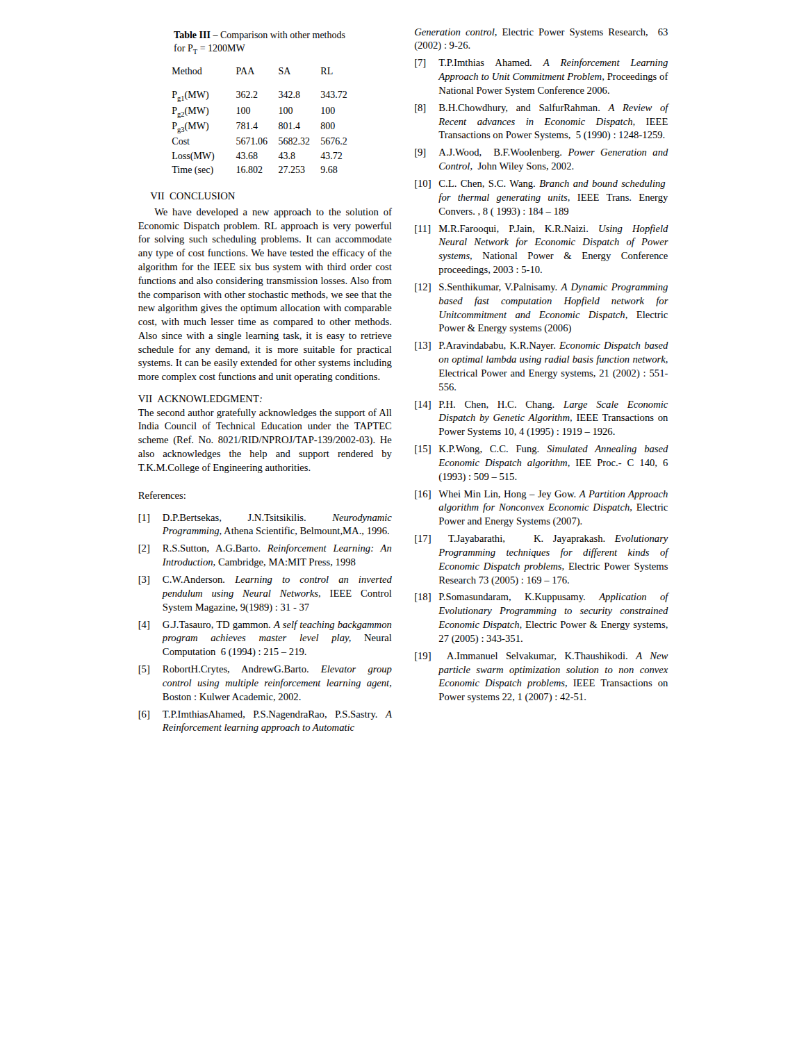Table III – Comparison with other methods for P T = 1200MW
| Method | PAA | SA | RL |
| --- | --- | --- | --- |
| P g1 (MW) | 362.2 | 342.8 | 343.72 |
| P g2 (MW) | 100 | 100 | 100 |
| P g3 (MW) | 781.4 | 801.4 | 800 |
| Cost | 5671.06 | 5682.32 | 5676.2 |
| Loss(MW) | 43.68 | 43.8 | 43.72 |
| Time (sec) | 16.802 | 27.253 | 9.68 |
VII CONCLUSION
We have developed a new approach to the solution of Economic Dispatch problem. RL approach is very powerful for solving such scheduling problems. It can accommodate any type of cost functions. We have tested the efficacy of the algorithm for the IEEE six bus system with third order cost functions and also considering transmission losses. Also from the comparison with other stochastic methods, we see that the new algorithm gives the optimum allocation with comparable cost, with much lesser time as compared to other methods. Also since with a single learning task, it is easy to retrieve schedule for any demand, it is more suitable for practical systems. It can be easily extended for other systems including more complex cost functions and unit operating conditions.
VII ACKNOWLEDGMENT:
The second author gratefully acknowledges the support of All India Council of Technical Education under the TAPTEC scheme (Ref. No. 8021/RID/NPROJ/TAP-139/2002-03). He also acknowledges the help and support rendered by T.K.M.College of Engineering authorities.
References:
[1] D.P.Bertsekas, J.N.Tsitsikilis. Neurodynamic Programming, Athena Scientific, Belmount,MA., 1996.
[2] R.S.Sutton, A.G.Barto. Reinforcement Learning: An Introduction, Cambridge, MA:MIT Press, 1998
[3] C.W.Anderson. Learning to control an inverted pendulum using Neural Networks, IEEE Control System Magazine, 9(1989) : 31 - 37
[4] G.J.Tasauro, TD gammon. A self teaching backgammon program achieves master level play, Neural Computation 6 (1994) : 215 – 219.
[5] RobortH.Crytes, AndrewG.Barto. Elevator group control using multiple reinforcement learning agent, Boston : Kulwer Academic, 2002.
[6] T.P.ImthiasAhamed, P.S.NagendraRao, P.S.Sastry. A Reinforcement learning approach to Automatic
Generation control, Electric Power Systems Research, 63 (2002) : 9-26.
[7] T.P.Imthias Ahamed. A Reinforcement Learning Approach to Unit Commitment Problem, Proceedings of National Power System Conference 2006.
[8] B.H.Chowdhury, and SalfurRahman. A Review of Recent advances in Economic Dispatch, IEEE Transactions on Power Systems, 5 (1990) : 1248-1259.
[9] A.J.Wood, B.F.Woolenberg. Power Generation and Control, John Wiley Sons, 2002.
[10] C.L. Chen, S.C. Wang. Branch and bound scheduling for thermal generating units, IEEE Trans. Energy Convers. , 8 ( 1993) : 184 – 189
[11] M.R.Farooqui, P.Jain, K.R.Naizi. Using Hopfield Neural Network for Economic Dispatch of Power systems, National Power & Energy Conference proceedings, 2003 : 5-10.
[12] S.Senthikumar, V.Palnisamy. A Dynamic Programming based fast computation Hopfield network for Unitcommitment and Economic Dispatch, Electric Power & Energy systems (2006)
[13] P.Aravindababu, K.R.Nayer. Economic Dispatch based on optimal lambda using radial basis function network, Electrical Power and Energy systems, 21 (2002) : 551-556.
[14] P.H. Chen, H.C. Chang. Large Scale Economic Dispatch by Genetic Algorithm, IEEE Transactions on Power Systems 10, 4 (1995) : 1919 – 1926.
[15] K.P.Wong, C.C. Fung. Simulated Annealing based Economic Dispatch algorithm, IEE Proc.- C 140, 6 (1993) : 509 – 515.
[16] Whei Min Lin, Hong – Jey Gow. A Partition Approach algorithm for Nonconvex Economic Dispatch, Electric Power and Energy Systems (2007).
[17] T.Jayabarathi, K. Jayaprakash. Evolutionary Programming techniques for different kinds of Economic Dispatch problems, Electric Power Systems Research 73 (2005) : 169 – 176.
[18] P.Somasundaram, K.Kuppusamy. Application of Evolutionary Programming to security constrained Economic Dispatch, Electric Power & Energy systems, 27 (2005) : 343-351.
[19] A.Immanuel Selvakumar, K.Thaushikodi. A New particle swarm optimization solution to non convex Economic Dispatch problems, IEEE Transactions on Power systems 22, 1 (2007) : 42-51.